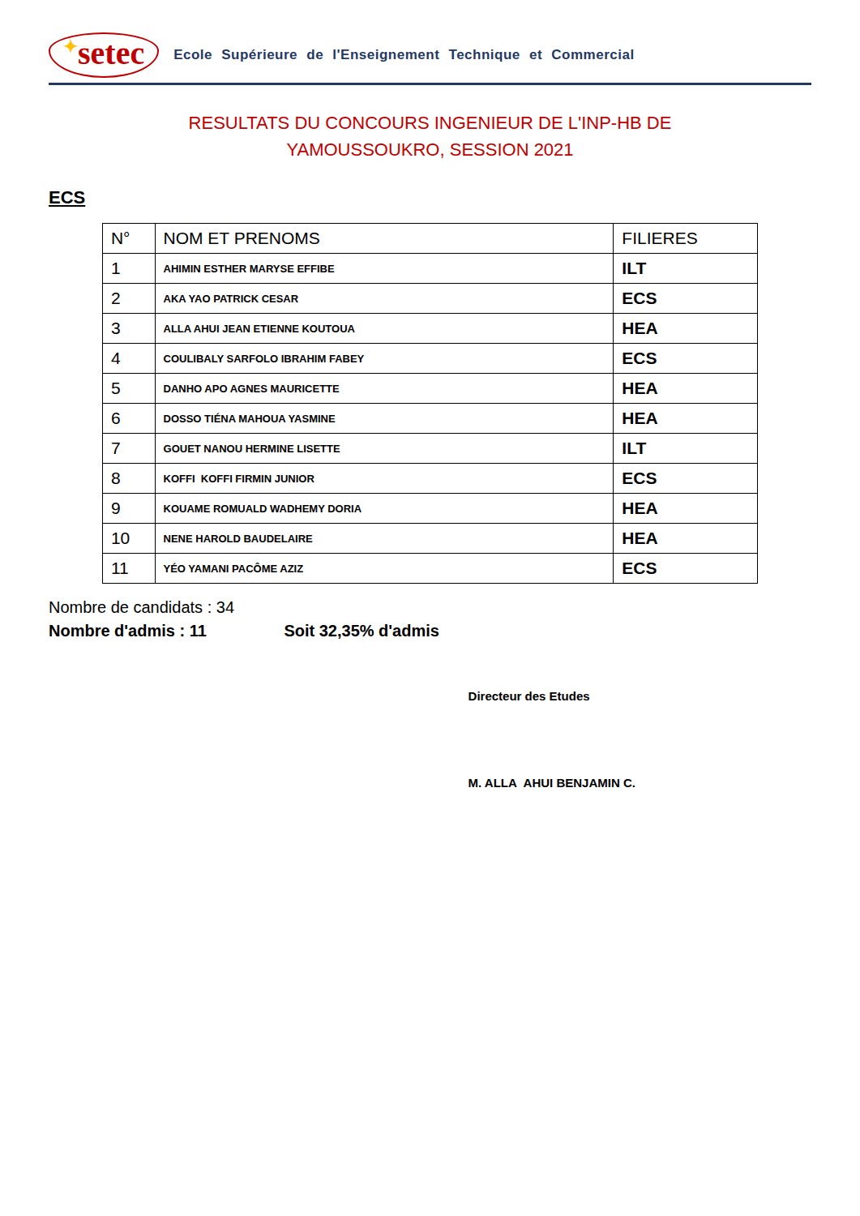✦setec
Ecole Supérieure de l'Enseignement Technique et Commercial
Resultats du concours ingenieur de l'INP-HB de Yamoussoukro, session 2021
ECS
| N° | NOM ET PRENOMS | FILIERES |
| --- | --- | --- |
| 1 | AHIMIN ESTHER MARYSE EFFIBE | ILT |
| 2 | AKA YAO PATRICK CESAR | ECS |
| 3 | ALLA AHUI JEAN ETIENNE KOUTOUA | HEA |
| 4 | COULIBALY SARFOLO IBRAHIM FABEY | ECS |
| 5 | DANHO APO AGNES MAURICETTE | HEA |
| 6 | DOSSO TIÉNA MAHOUA YASMINE | HEA |
| 7 | GOUET NANOU HERMINE LISETTE | ILT |
| 8 | KOFFI KOFFI FIRMIN JUNIOR | ECS |
| 9 | KOUAME ROMUALD WADHEMY DORIA | HEA |
| 10 | NENE HAROLD BAUDELAIRE | HEA |
| 11 | YÉO YAMANI PACÔME AZIZ | ECS |
Nombre de candidats : 34
Nombre d'admis : 11 Soit 32,35% d'admis
Directeur des Etudes
M. ALLA AHUI BENJAMIN C.